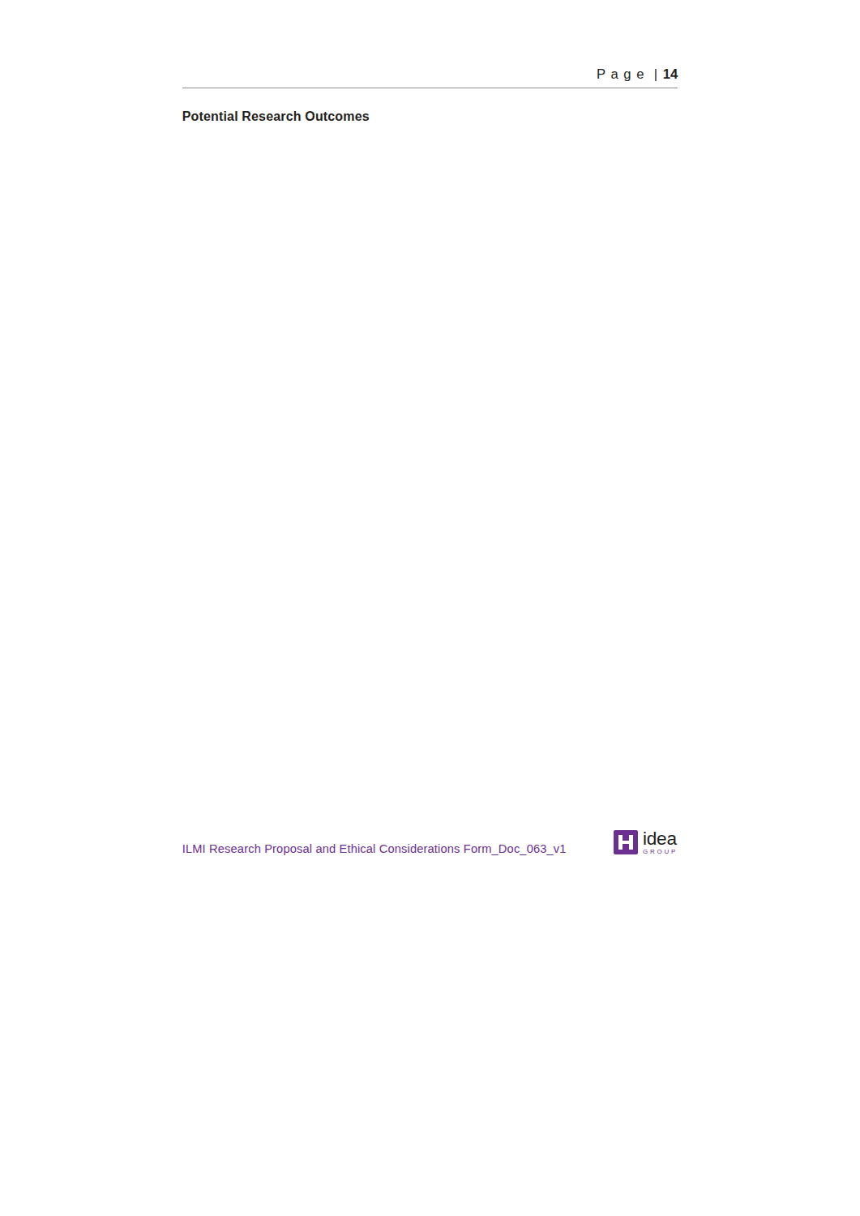P a g e | 14
Potential Research Outcomes
ILMI Research Proposal and Ethical Considerations Form_Doc_063_v1
idea
GROUP